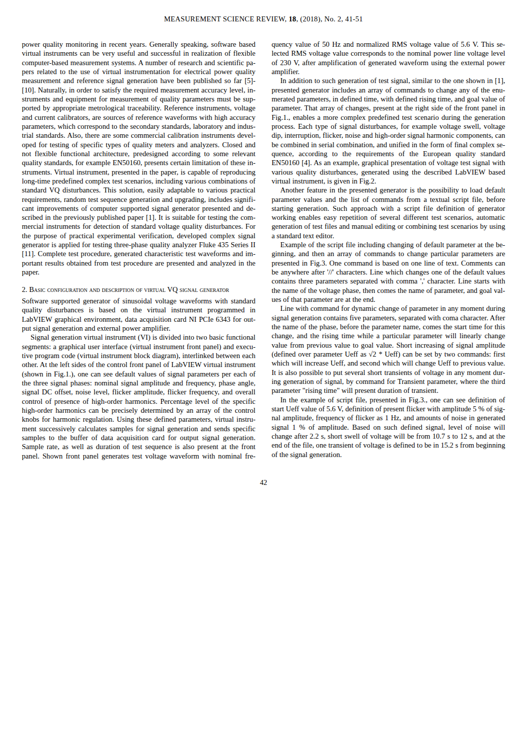MEASUREMENT SCIENCE REVIEW, 18, (2018), No. 2, 41-51
power quality monitoring in recent years. Generally speaking, software based virtual instruments can be very useful and successful in realization of flexible computer-based measurement systems. A number of research and scientific papers related to the use of virtual instrumentation for electrical power quality measurement and reference signal generation have been published so far [5]-[10]. Naturally, in order to satisfy the required measurement accuracy level, instruments and equipment for measurement of quality parameters must be supported by appropriate metrological traceability. Reference instruments, voltage and current calibrators, are sources of reference waveforms with high accuracy parameters, which correspond to the secondary standards, laboratory and industrial standards. Also, there are some commercial calibration instruments developed for testing of specific types of quality meters and analyzers. Closed and not flexible functional architecture, predesigned according to some relevant quality standards, for example EN50160, presents certain limitation of these instruments. Virtual instrument, presented in the paper, is capable of reproducing long-time predefined complex test scenarios, including various combinations of standard VQ disturbances. This solution, easily adaptable to various practical requirements, random test sequence generation and upgrading, includes significant improvements of computer supported signal generator presented and described in the previously published paper [1]. It is suitable for testing the commercial instruments for detection of standard voltage quality disturbances. For the purpose of practical experimental verification, developed complex signal generator is applied for testing three-phase quality analyzer Fluke 435 Series II [11]. Complete test procedure, generated characteristic test waveforms and important results obtained from test procedure are presented and analyzed in the paper.
2. Basic configuration and description of virtual VQ signal generator
Software supported generator of sinusoidal voltage waveforms with standard quality disturbances is based on the virtual instrument programmed in LabVIEW graphical environment, data acquisition card NI PCIe 6343 for output signal generation and external power amplifier.
Signal generation virtual instrument (VI) is divided into two basic functional segments: a graphical user interface (virtual instrument front panel) and executive program code (virtual instrument block diagram), interlinked between each other. At the left sides of the control front panel of LabVIEW virtual instrument (shown in Fig.1.), one can see default values of signal parameters per each of the three signal phases: nominal signal amplitude and frequency, phase angle, signal DC offset, noise level, flicker amplitude, flicker frequency, and overall control of presence of high-order harmonics. Percentage level of the specific high-order harmonics can be precisely determined by an array of the control knobs for harmonic regulation. Using these defined parameters, virtual instrument successively calculates samples for signal generation and sends specific samples to the buffer of data acquisition card for output signal generation. Sample rate, as well as duration of test sequence is also present at the front panel. Shown front panel generates test voltage waveform with nominal frequency value of 50 Hz and normalized RMS voltage value of 5.6 V. This selected RMS voltage value corresponds to the nominal power line voltage level of 230 V, after amplification of generated waveform using the external power amplifier.
In addition to such generation of test signal, similar to the one shown in [1], presented generator includes an array of commands to change any of the enumerated parameters, in defined time, with defined rising time, and goal value of parameter. That array of changes, present at the right side of the front panel in Fig.1., enables a more complex predefined test scenario during the generation process. Each type of signal disturbances, for example voltage swell, voltage dip, interruption, flicker, noise and high-order signal harmonic components, can be combined in serial combination, and unified in the form of final complex sequence, according to the requirements of the European quality standard EN50160 [4]. As an example, graphical presentation of voltage test signal with various quality disturbances, generated using the described LabVIEW based virtual instrument, is given in Fig.2.
Another feature in the presented generator is the possibility to load default parameter values and the list of commands from a textual script file, before starting generation. Such approach with a script file definition of generator working enables easy repetition of several different test scenarios, automatic generation of test files and manual editing or combining test scenarios by using a standard text editor.
Example of the script file including changing of default parameter at the beginning, and then an array of commands to change particular parameters are presented in Fig.3. One command is based on one line of text. Comments can be anywhere after '//' characters. Line which changes one of the default values contains three parameters separated with comma ',' character. Line starts with the name of the voltage phase, then comes the name of parameter, and goal values of that parameter are at the end.
Line with command for dynamic change of parameter in any moment during signal generation contains five parameters, separated with coma character. After the name of the phase, before the parameter name, comes the start time for this change, and the rising time while a particular parameter will linearly change value from previous value to goal value. Short increasing of signal amplitude (defined over parameter Ueff as √2 * Ueff) can be set by two commands: first which will increase Ueff, and second which will change Ueff to previous value. It is also possible to put several short transients of voltage in any moment during generation of signal, by command for Transient parameter, where the third parameter "rising time" will present duration of transient.
In the example of script file, presented in Fig.3., one can see definition of start Ueff value of 5.6 V, definition of present flicker with amplitude 5 % of signal amplitude, frequency of flicker as 1 Hz, and amounts of noise in generated signal 1 % of amplitude. Based on such defined signal, level of noise will change after 2.2 s, short swell of voltage will be from 10.7 s to 12 s, and at the end of the file, one transient of voltage is defined to be in 15.2 s from beginning of the signal generation.
42